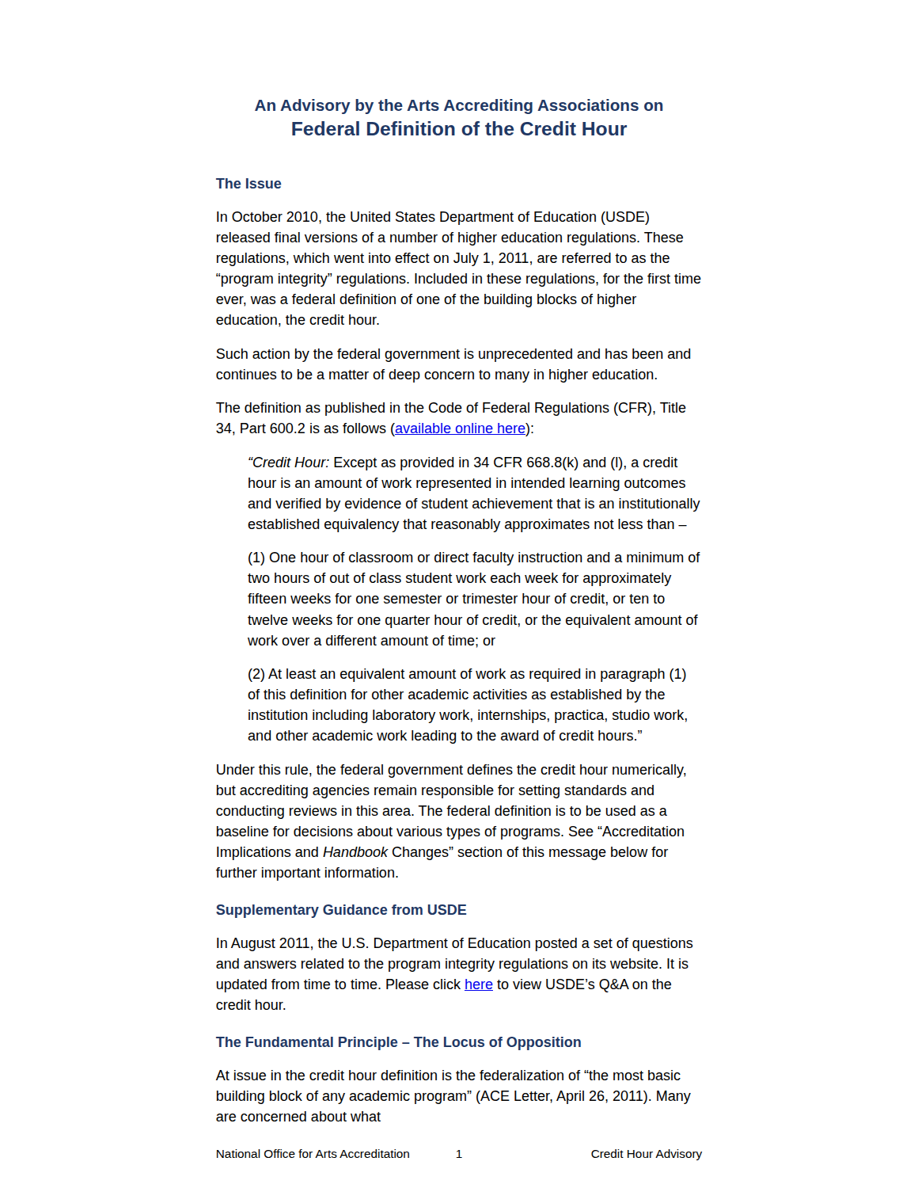An Advisory by the Arts Accrediting Associations on Federal Definition of the Credit Hour
The Issue
In October 2010, the United States Department of Education (USDE) released final versions of a number of higher education regulations. These regulations, which went into effect on July 1, 2011, are referred to as the “program integrity” regulations. Included in these regulations, for the first time ever, was a federal definition of one of the building blocks of higher education, the credit hour.
Such action by the federal government is unprecedented and has been and continues to be a matter of deep concern to many in higher education.
The definition as published in the Code of Federal Regulations (CFR), Title 34, Part 600.2 is as follows (available online here):
“Credit Hour: Except as provided in 34 CFR 668.8(k) and (l), a credit hour is an amount of work represented in intended learning outcomes and verified by evidence of student achievement that is an institutionally established equivalency that reasonably approximates not less than –
(1) One hour of classroom or direct faculty instruction and a minimum of two hours of out of class student work each week for approximately fifteen weeks for one semester or trimester hour of credit, or ten to twelve weeks for one quarter hour of credit, or the equivalent amount of work over a different amount of time; or
(2) At least an equivalent amount of work as required in paragraph (1) of this definition for other academic activities as established by the institution including laboratory work, internships, practica, studio work, and other academic work leading to the award of credit hours.”
Under this rule, the federal government defines the credit hour numerically, but accrediting agencies remain responsible for setting standards and conducting reviews in this area. The federal definition is to be used as a baseline for decisions about various types of programs. See “Accreditation Implications and Handbook Changes” section of this message below for further important information.
Supplementary Guidance from USDE
In August 2011, the U.S. Department of Education posted a set of questions and answers related to the program integrity regulations on its website. It is updated from time to time. Please click here to view USDE’s Q&A on the credit hour.
The Fundamental Principle – The Locus of Opposition
At issue in the credit hour definition is the federalization of “the most basic building block of any academic program” (ACE Letter, April 26, 2011). Many are concerned about what
National Office for Arts Accreditation
1
Credit Hour Advisory